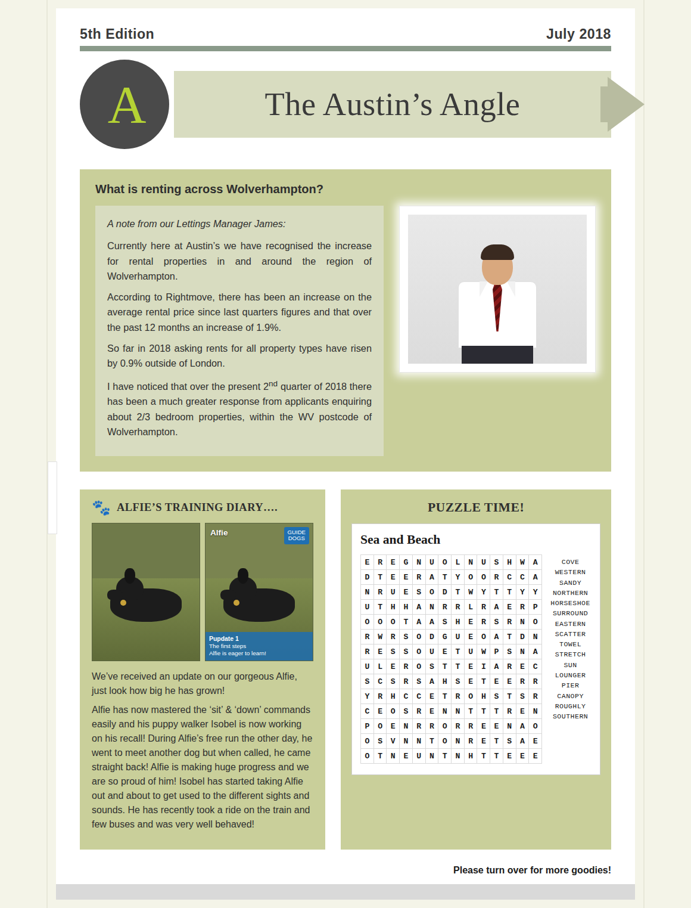5th Edition July 2018
A
The Austin’s Angle
What is renting across Wolverhampton?
A note from our Lettings Manager James:
Currently here at Austin’s we have recognised the increase for rental properties in and around the region of Wolverhampton.
According to Rightmove, there has been an increase on the average rental price since last quarters figures and that over the past 12 months an increase of 1.9%.
So far in 2018 asking rents for all property types have risen by 0.9% outside of London.
I have noticed that over the present 2nd quarter of 2018 there has been a much greater response from applicants enquiring about 2/3 bedroom properties, within the WV postcode of Wolverhampton.
🐾
ALFIE’S TRAINING DIARY….
GUIDE
DOGS
Alfie
Pupdate 1 The first steps
Alfie is eager to learn!
We’ve received an update on our gorgeous Alfie, just look how big he has grown!
Alfie has now mastered the ‘sit’ & ‘down’ commands easily and his puppy walker Isobel is now working on his recall! During Alfie’s free run the other day, he went to meet another dog but when called, he came straight back! Alfie is making huge progress and we are so proud of him! Isobel has started taking Alfie out and about to get used to the different sights and sounds. He has recently took a ride on the train and few buses and was very well behaved!
PUZZLE TIME!
Sea and Beach
| E | R | E | G | N | U | O | L | N | U | S | H | W | A |
| D | T | E | E | R | A | T | Y | O | O | R | C | C | A |
| N | R | U | E | S | O | D | T | W | Y | T | T | Y | Y |
| U | T | H | H | A | N | R | R | L | R | A | E | R | P |
| O | O | O | T | A | A | S | H | E | R | S | R | N | O |
| R | W | R | S | O | D | G | U | E | O | A | T | D | N |
| R | E | S | S | O | U | E | T | U | W | P | S | N | A |
| U | L | E | R | O | S | T | T | E | I | A | R | E | C |
| S | C | S | R | S | A | H | S | E | T | E | E | R | R |
| Y | R | H | C | C | E | T | R | O | H | S | T | S | R |
| C | E | O | S | R | E | N | N | T | T | T | R | E | N |
| P | O | E | N | R | R | O | R | R | E | E | N | A | O |
| O | S | V | N | N | T | O | N | R | E | T | S | A | E |
| O | T | N | E | U | N | T | N | H | T | T | E | E | E |
COVE
WESTERN
SANDY
NORTHERN
HORSESHOE
SURROUND
EASTERN
SCATTER
TOWEL
STRETCH
SUN LOUNGER
PIER
CANOPY
ROUGHLY
SOUTHERN
Please turn over for more goodies!